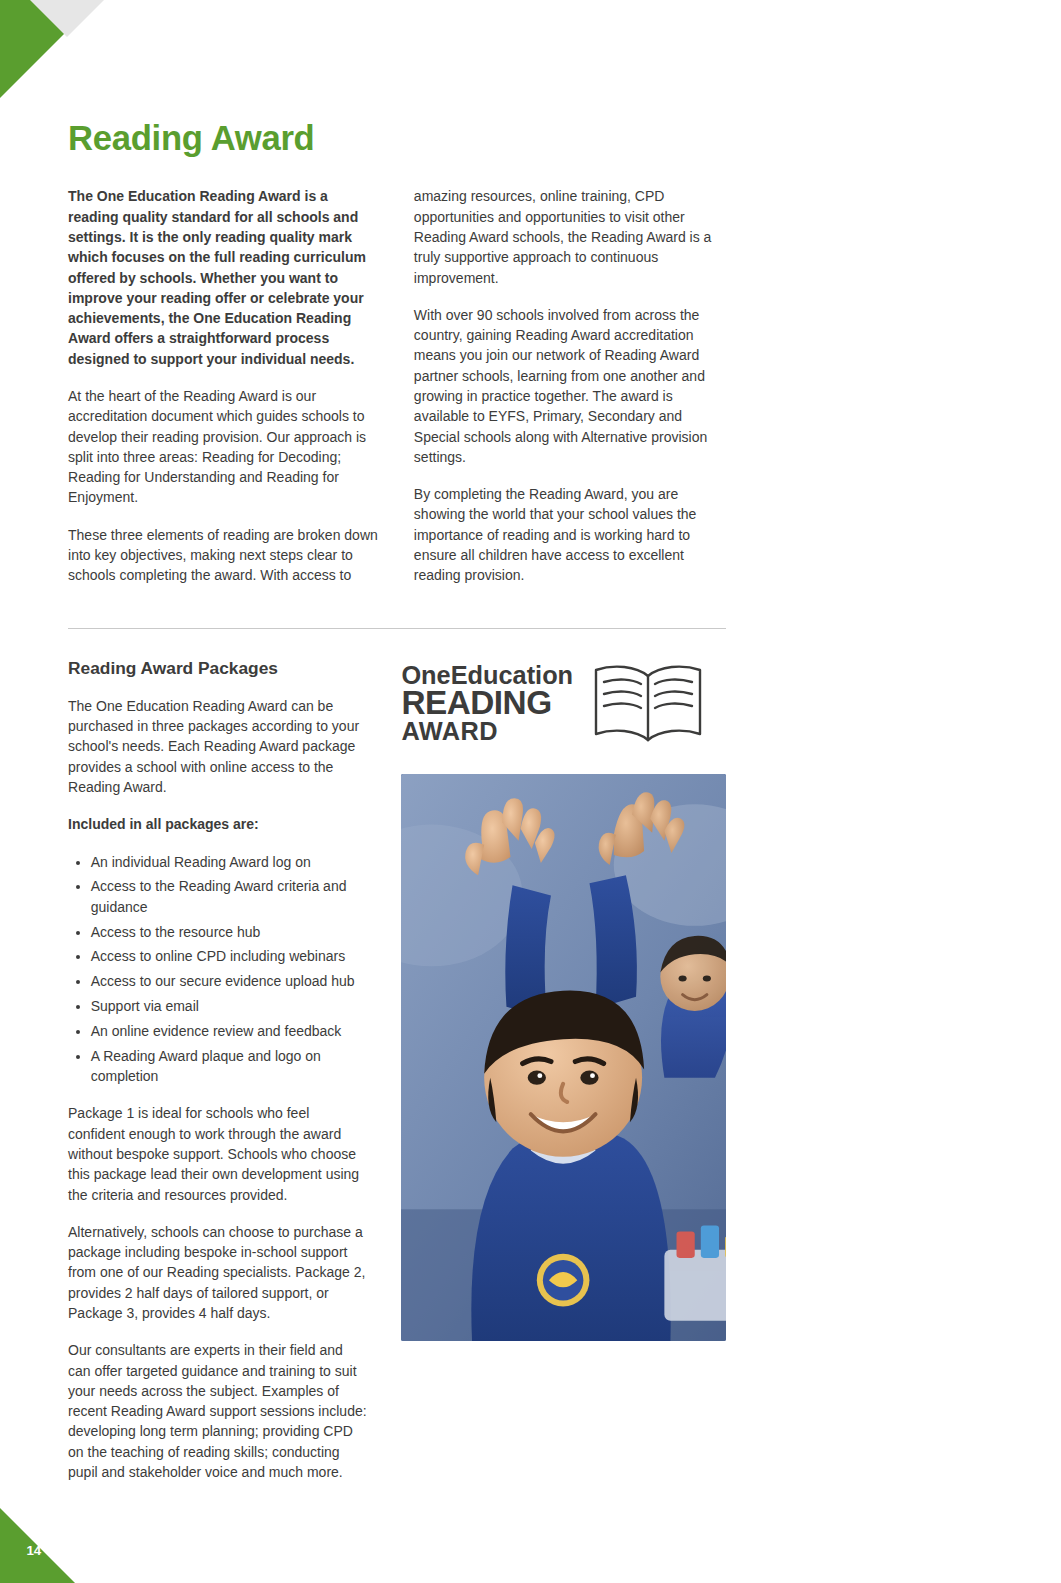14
Reading Award
The One Education Reading Award is a reading quality standard for all schools and settings. It is the only reading quality mark which focuses on the full reading curriculum offered by schools. Whether you want to improve your reading offer or celebrate your achievements, the One Education Reading Award offers a straightforward process designed to support your individual needs.
At the heart of the Reading Award is our accreditation document which guides schools to develop their reading provision. Our approach is split into three areas: Reading for Decoding; Reading for Understanding and Reading for Enjoyment.
These three elements of reading are broken down into key objectives, making next steps clear to schools completing the award. With access to amazing resources, online training, CPD opportunities and opportunities to visit other Reading Award schools, the Reading Award is a truly supportive approach to continuous improvement.
With over 90 schools involved from across the country, gaining Reading Award accreditation means you join our network of Reading Award partner schools, learning from one another and growing in practice together. The award is available to EYFS, Primary, Secondary and Special schools along with Alternative provision settings.
By completing the Reading Award, you are showing the world that your school values the importance of reading and is working hard to ensure all children have access to excellent reading provision.
Reading Award Packages
The One Education Reading Award can be purchased in three packages according to your school's needs. Each Reading Award package provides a school with online access to the Reading Award.
Included in all packages are:
An individual Reading Award log on
Access to the Reading Award criteria and guidance
Access to the resource hub
Access to online CPD including webinars
Access to our secure evidence upload hub
Support via email
An online evidence review and feedback
A Reading Award plaque and logo on completion
Package 1 is ideal for schools who feel confident enough to work through the award without bespoke support. Schools who choose this package lead their own development using the criteria and resources provided.
Alternatively, schools can choose to purchase a package including bespoke in-school support from one of our Reading specialists. Package 2, provides 2 half days of tailored support, or Package 3, provides 4 half days.
Our consultants are experts in their field and can offer targeted guidance and training to suit your needs across the subject. Examples of recent Reading Award support sessions include: developing long term planning; providing CPD on the teaching of reading skills; conducting pupil and stakeholder voice and much more.
One Education
READING
AWARD